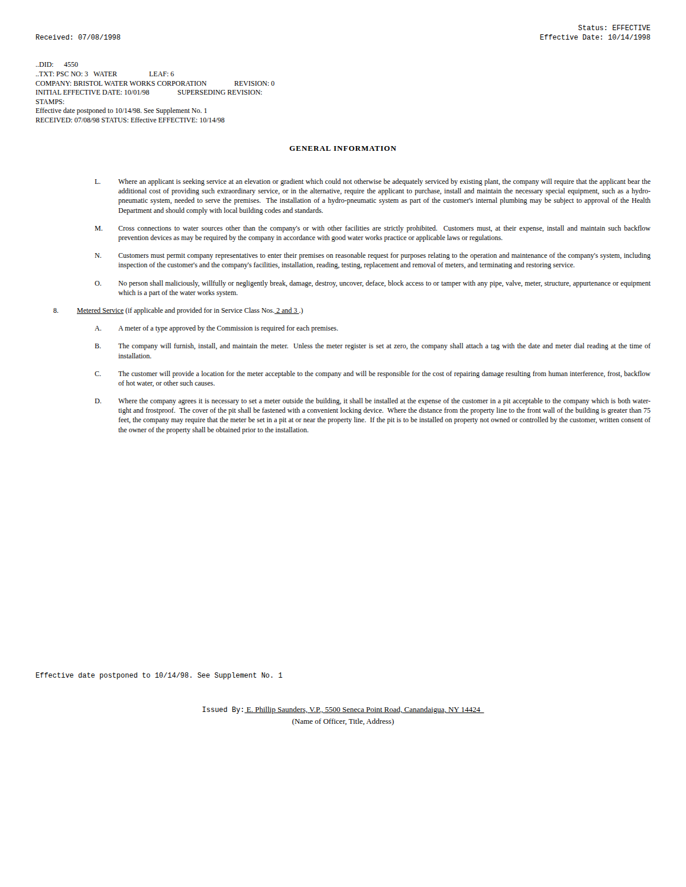Status: EFFECTIVE
Received: 07/08/1998 Effective Date: 10/14/1998
..DID: 4550
..TXT: PSC NO: 3 WATER LEAF: 6
COMPANY: BRISTOL WATER WORKS CORPORATION REVISION: 0
INITIAL EFFECTIVE DATE: 10/01/98 SUPERSEDING REVISION:
STAMPS:
Effective date postponed to 10/14/98. See Supplement No. 1
RECEIVED: 07/08/98 STATUS: Effective EFFECTIVE: 10/14/98
GENERAL INFORMATION
L.
Where an applicant is seeking service at an elevation or gradient which could not otherwise be adequately serviced by existing plant, the company will require that the applicant bear the additional cost of providing such extraordinary service, or in the alternative, require the applicant to purchase, install and maintain the necessary special equipment, such as a hydro-pneumatic system, needed to serve the premises. The installation of a hydro-pneumatic system as part of the customer's internal plumbing may be subject to approval of the Health Department and should comply with local building codes and standards.
M.
Cross connections to water sources other than the company's or with other facilities are strictly prohibited. Customers must, at their expense, install and maintain such backflow prevention devices as may be required by the company in accordance with good water works practice or applicable laws or regulations.
N.
Customers must permit company representatives to enter their premises on reasonable request for purposes relating to the operation and maintenance of the company's system, including inspection of the customer's and the company's facilities, installation, reading, testing, replacement and removal of meters, and terminating and restoring service.
O.
No person shall maliciously, willfully or negligently break, damage, destroy, uncover, deface, block access to or tamper with any pipe, valve, meter, structure, appurtenance or equipment which is a part of the water works system.
8.
Metered Service (if applicable and provided for in Service Class Nos. 2 and 3 .)
A.
A meter of a type approved by the Commission is required for each premises.
B.
The company will furnish, install, and maintain the meter. Unless the meter register is set at zero, the company shall attach a tag with the date and meter dial reading at the time of installation.
C.
The customer will provide a location for the meter acceptable to the company and will be responsible for the cost of repairing damage resulting from human interference, frost, backflow of hot water, or other such causes.
D.
Where the company agrees it is necessary to set a meter outside the building, it shall be installed at the expense of the customer in a pit acceptable to the company which is both water-tight and frostproof. The cover of the pit shall be fastened with a convenient locking device. Where the distance from the property line to the front wall of the building is greater than 75 feet, the company may require that the meter be set in a pit at or near the property line. If the pit is to be installed on property not owned or controlled by the customer, written consent of the owner of the property shall be obtained prior to the installation.
Effective date postponed to 10/14/98. See Supplement No. 1
Issued By: E. Phillip Saunders, V.P., 5500 Seneca Point Road, Canandaigua, NY 14424
(Name of Officer, Title, Address)